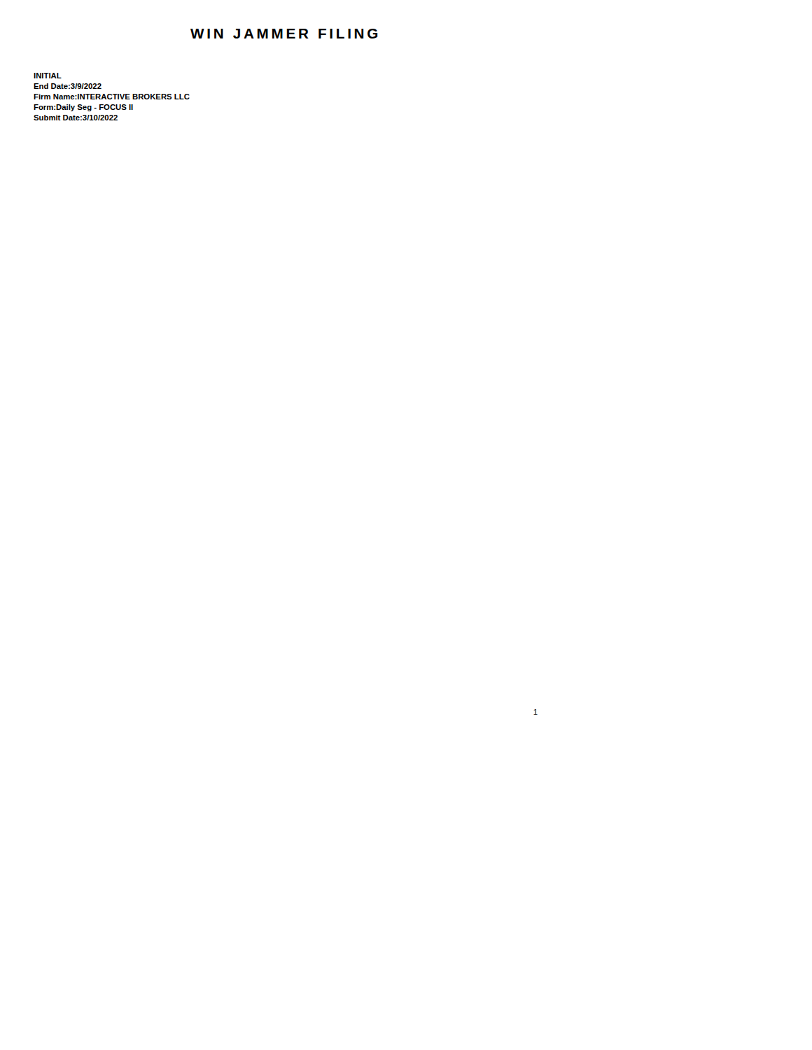WIN JAMMER FILING
INITIAL
End Date:3/9/2022
Firm Name:INTERACTIVE BROKERS LLC
Form:Daily Seg - FOCUS II
Submit Date:3/10/2022
1